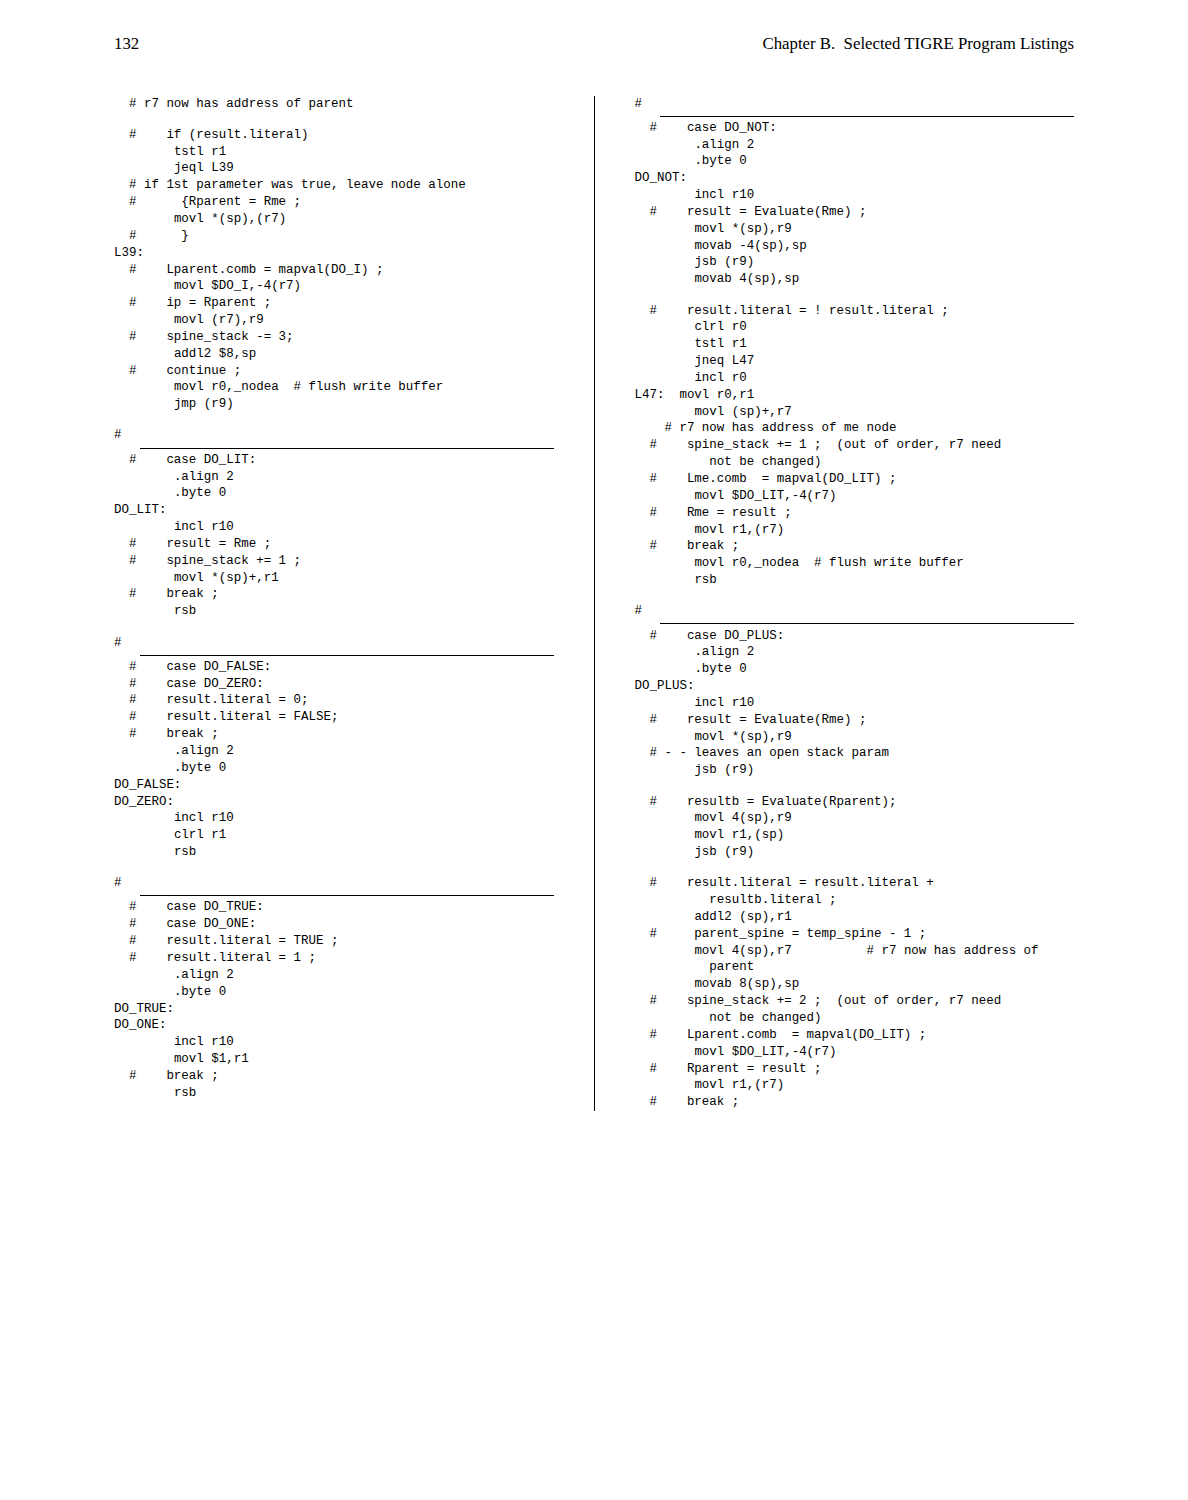132
Chapter B. Selected TIGRE Program Listings
  # r7 now has address of parent
  #    if (result.literal)
        tstl r1
        jeql L39
  # if 1st parameter was true, leave node alone
  #      {Rparent = Rme ;
        movl *(sp),(r7)
  #      }
L39:
  #    Lparent.comb = mapval(DO_I) ;
        movl $DO_I,-4(r7)
  #    ip = Rparent ;
        movl (r7),r9
  #    spine_stack -= 3;
        addl2 $8,sp
  #    continue ;
        movl r0,_nodea  # flush write buffer
        jmp (r9)
#
  #    case DO_LIT:
        .align 2
        .byte 0
DO_LIT:
        incl r10
  #    result = Rme ;
  #    spine_stack += 1 ;
        movl *(sp)+,r1
  #    break ;
        rsb
#
  #    case DO_FALSE:
  #    case DO_ZERO:
  #    result.literal = 0;
  #    result.literal = FALSE;
  #    break ;
        .align 2
        .byte 0
DO_FALSE:
DO_ZERO:
        incl r10
        clrl r1
        rsb
#
  #    case DO_TRUE:
  #    case DO_ONE:
  #    result.literal = TRUE ;
  #    result.literal = 1 ;
        .align 2
        .byte 0
DO_TRUE:
DO_ONE:
        incl r10
        movl $1,r1
  #    break ;
        rsb
#
  #    case DO_NOT:
        .align 2
        .byte 0
DO_NOT:
        incl r10
  #    result = Evaluate(Rme) ;
        movl *(sp),r9
        movab -4(sp),sp
        jsb (r9)
        movab 4(sp),sp
  #    result.literal = ! result.literal ;
        clrl r0
        tstl r1
        jneq L47
        incl r0
L47:  movl r0,r1
        movl (sp)+,r7
    # r7 now has address of me node
  #    spine_stack += 1 ;  (out of order, r7 need
          not be changed)
  #    Lme.comb  = mapval(DO_LIT) ;
        movl $DO_LIT,-4(r7)
  #    Rme = result ;
        movl r1,(r7)
  #    break ;
        movl r0,_nodea  # flush write buffer
        rsb
#
  #    case DO_PLUS:
        .align 2
        .byte 0
DO_PLUS:
        incl r10
  #    result = Evaluate(Rme) ;
        movl *(sp),r9
  # - - leaves an open stack param
        jsb (r9)
  #    resultb = Evaluate(Rparent);
        movl 4(sp),r9
        movl r1,(sp)
        jsb (r9)
  #    result.literal = result.literal +
          resultb.literal ;
        addl2 (sp),r1
  #     parent_spine = temp_spine - 1 ;
        movl 4(sp),r7          # r7 now has address of
          parent
        movab 8(sp),sp
  #    spine_stack += 2 ;  (out of order, r7 need
          not be changed)
  #    Lparent.comb  = mapval(DO_LIT) ;
        movl $DO_LIT,-4(r7)
  #    Rparent = result ;
        movl r1,(r7)
  #    break ;